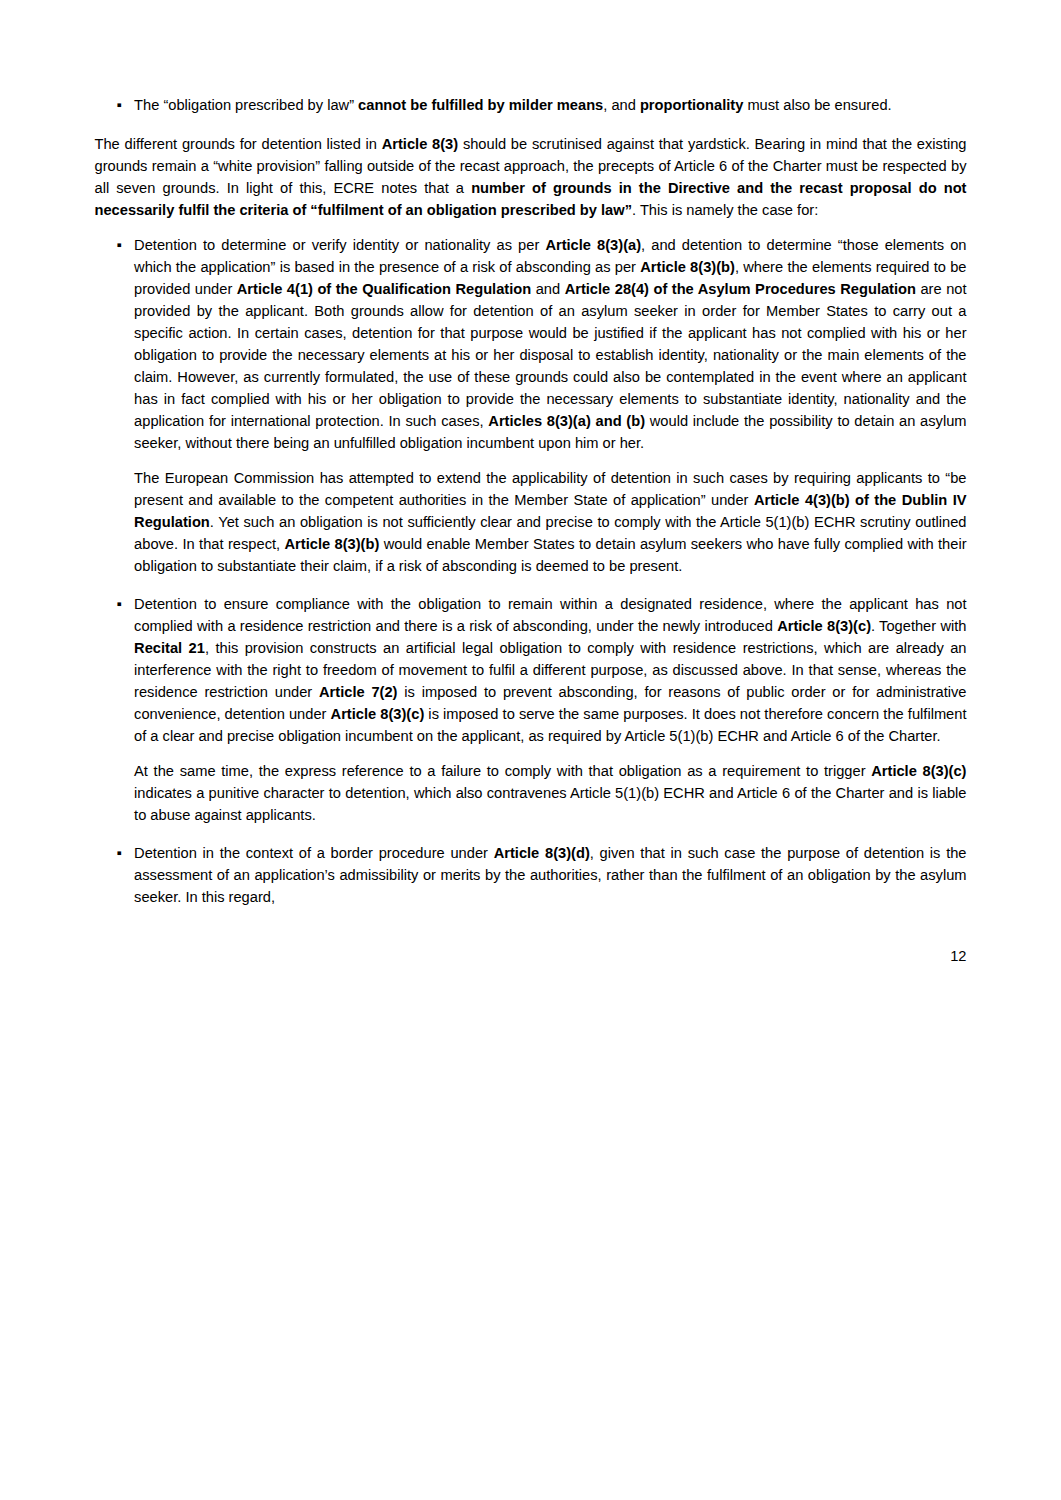The “obligation prescribed by law” cannot be fulfilled by milder means, and proportionality must also be ensured.
The different grounds for detention listed in Article 8(3) should be scrutinised against that yardstick. Bearing in mind that the existing grounds remain a “white provision” falling outside of the recast approach, the precepts of Article 6 of the Charter must be respected by all seven grounds. In light of this, ECRE notes that a number of grounds in the Directive and the recast proposal do not necessarily fulfil the criteria of “fulfilment of an obligation prescribed by law”. This is namely the case for:
Detention to determine or verify identity or nationality as per Article 8(3)(a), and detention to determine “those elements on which the application” is based in the presence of a risk of absconding as per Article 8(3)(b), where the elements required to be provided under Article 4(1) of the Qualification Regulation and Article 28(4) of the Asylum Procedures Regulation are not provided by the applicant. Both grounds allow for detention of an asylum seeker in order for Member States to carry out a specific action. In certain cases, detention for that purpose would be justified if the applicant has not complied with his or her obligation to provide the necessary elements at his or her disposal to establish identity, nationality or the main elements of the claim. However, as currently formulated, the use of these grounds could also be contemplated in the event where an applicant has in fact complied with his or her obligation to provide the necessary elements to substantiate identity, nationality and the application for international protection. In such cases, Articles 8(3)(a) and (b) would include the possibility to detain an asylum seeker, without there being an unfulfilled obligation incumbent upon him or her.
The European Commission has attempted to extend the applicability of detention in such cases by requiring applicants to “be present and available to the competent authorities in the Member State of application” under Article 4(3)(b) of the Dublin IV Regulation. Yet such an obligation is not sufficiently clear and precise to comply with the Article 5(1)(b) ECHR scrutiny outlined above. In that respect, Article 8(3)(b) would enable Member States to detain asylum seekers who have fully complied with their obligation to substantiate their claim, if a risk of absconding is deemed to be present.
Detention to ensure compliance with the obligation to remain within a designated residence, where the applicant has not complied with a residence restriction and there is a risk of absconding, under the newly introduced Article 8(3)(c). Together with Recital 21, this provision constructs an artificial legal obligation to comply with residence restrictions, which are already an interference with the right to freedom of movement to fulfil a different purpose, as discussed above. In that sense, whereas the residence restriction under Article 7(2) is imposed to prevent absconding, for reasons of public order or for administrative convenience, detention under Article 8(3)(c) is imposed to serve the same purposes. It does not therefore concern the fulfilment of a clear and precise obligation incumbent on the applicant, as required by Article 5(1)(b) ECHR and Article 6 of the Charter.
At the same time, the express reference to a failure to comply with that obligation as a requirement to trigger Article 8(3)(c) indicates a punitive character to detention, which also contravenes Article 5(1)(b) ECHR and Article 6 of the Charter and is liable to abuse against applicants.
Detention in the context of a border procedure under Article 8(3)(d), given that in such case the purpose of detention is the assessment of an application’s admissibility or merits by the authorities, rather than the fulfilment of an obligation by the asylum seeker. In this regard,
12